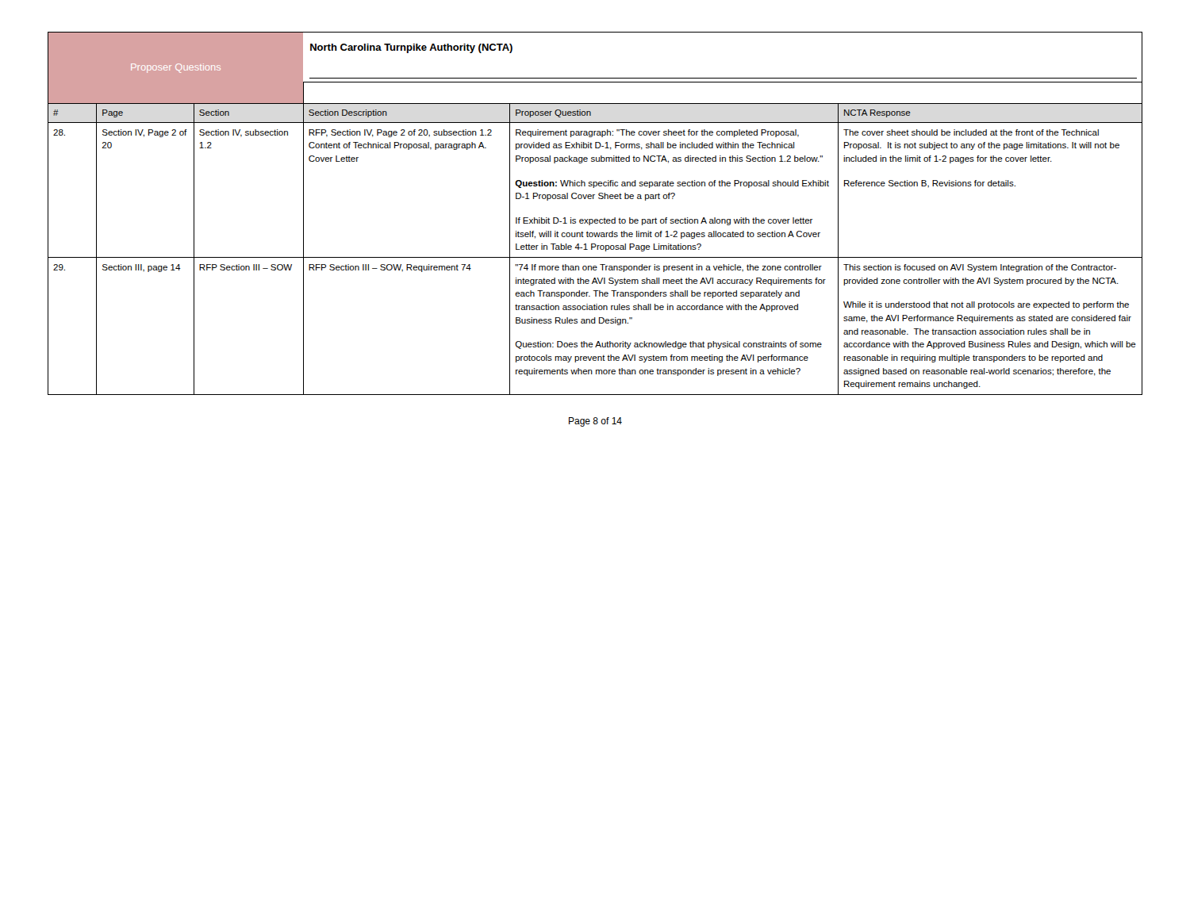| Proposer Questions | North Carolina Turnpike Authority (NCTA) |
| # | Page | Section | Section Description | Proposer Question | NCTA Response |
| 28. | Section IV, Page 2 of 20 | Section IV, subsection 1.2 | RFP, Section IV, Page 2 of 20, subsection 1.2 Content of Technical Proposal, paragraph A. Cover Letter | Requirement paragraph: "The cover sheet for the completed Proposal, provided as Exhibit D-1, Forms, shall be included within the Technical Proposal package submitted to NCTA, as directed in this Section 1.2 below." Question: Which specific and separate section of the Proposal should Exhibit D-1 Proposal Cover Sheet be a part of? If Exhibit D-1 is expected to be part of section A along with the cover letter itself, will it count towards the limit of 1-2 pages allocated to section A Cover Letter in Table 4-1 Proposal Page Limitations? | The cover sheet should be included at the front of the Technical Proposal. It is not subject to any of the page limitations. It will not be included in the limit of 1-2 pages for the cover letter. Reference Section B, Revisions for details. |
| 29. | Section III, page 14 | RFP Section III – SOW | RFP Section III – SOW, Requirement 74 | "74 If more than one Transponder is present in a vehicle, the zone controller integrated with the AVI System shall meet the AVI accuracy Requirements for each Transponder. The Transponders shall be reported separately and transaction association rules shall be in accordance with the Approved Business Rules and Design." Question: Does the Authority acknowledge that physical constraints of some protocols may prevent the AVI system from meeting the AVI performance requirements when more than one transponder is present in a vehicle? | This section is focused on AVI System Integration of the Contractor-provided zone controller with the AVI System procured by the NCTA. While it is understood that not all protocols are expected to perform the same, the AVI Performance Requirements as stated are considered fair and reasonable. The transaction association rules shall be in accordance with the Approved Business Rules and Design, which will be reasonable in requiring multiple transponders to be reported and assigned based on reasonable real-world scenarios; therefore, the Requirement remains unchanged. |
Page 8 of 14